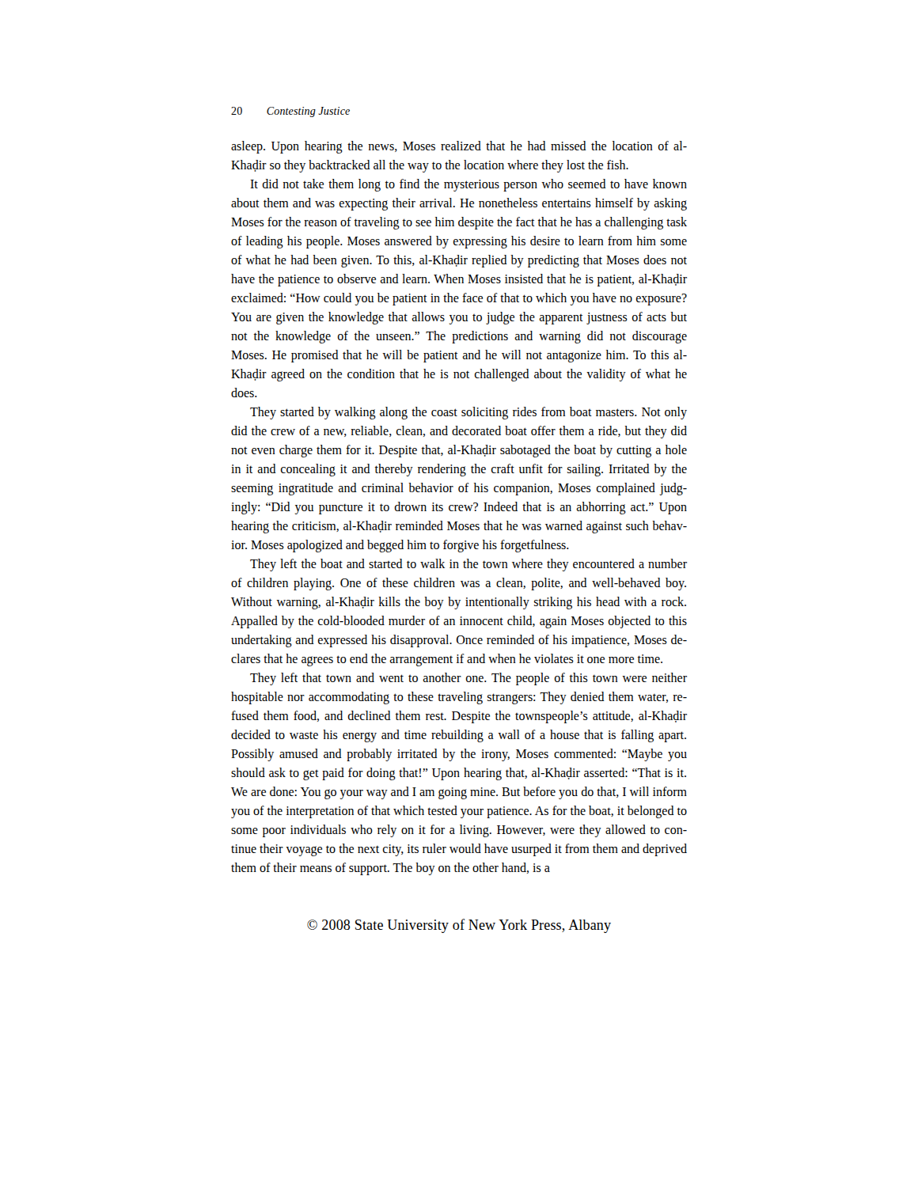20 Contesting Justice
asleep. Upon hearing the news, Moses realized that he had missed the location of al-Khaḍir so they backtracked all the way to the location where they lost the fish.
It did not take them long to find the mysterious person who seemed to have known about them and was expecting their arrival. He nonetheless entertains himself by asking Moses for the reason of traveling to see him despite the fact that he has a challenging task of leading his people. Moses answered by expressing his desire to learn from him some of what he had been given. To this, al-Khaḍir replied by predicting that Moses does not have the patience to observe and learn. When Moses insisted that he is patient, al-Khaḍir exclaimed: “How could you be patient in the face of that to which you have no exposure? You are given the knowledge that allows you to judge the apparent justness of acts but not the knowledge of the unseen.” The predictions and warning did not discourage Moses. He promised that he will be patient and he will not antagonize him. To this al-Khaḍir agreed on the condition that he is not challenged about the validity of what he does.
They started by walking along the coast soliciting rides from boat masters. Not only did the crew of a new, reliable, clean, and decorated boat offer them a ride, but they did not even charge them for it. Despite that, al-Khaḍir sabotaged the boat by cutting a hole in it and concealing it and thereby rendering the craft unfit for sailing. Irritated by the seeming ingratitude and criminal behavior of his companion, Moses complained judgingly: “Did you puncture it to drown its crew? Indeed that is an abhorring act.” Upon hearing the criticism, al-Khaḍir reminded Moses that he was warned against such behavior. Moses apologized and begged him to forgive his forgetfulness.
They left the boat and started to walk in the town where they encountered a number of children playing. One of these children was a clean, polite, and well-behaved boy. Without warning, al-Khaḍir kills the boy by intentionally striking his head with a rock. Appalled by the cold-blooded murder of an innocent child, again Moses objected to this undertaking and expressed his disapproval. Once reminded of his impatience, Moses declares that he agrees to end the arrangement if and when he violates it one more time.
They left that town and went to another one. The people of this town were neither hospitable nor accommodating to these traveling strangers: They denied them water, refused them food, and declined them rest. Despite the townspeople’s attitude, al-Khaḍir decided to waste his energy and time rebuilding a wall of a house that is falling apart. Possibly amused and probably irritated by the irony, Moses commented: “Maybe you should ask to get paid for doing that!” Upon hearing that, al-Khaḍir asserted: “That is it. We are done: You go your way and I am going mine. But before you do that, I will inform you of the interpretation of that which tested your patience. As for the boat, it belonged to some poor individuals who rely on it for a living. However, were they allowed to continue their voyage to the next city, its ruler would have usurped it from them and deprived them of their means of support. The boy on the other hand, is a
© 2008 State University of New York Press, Albany